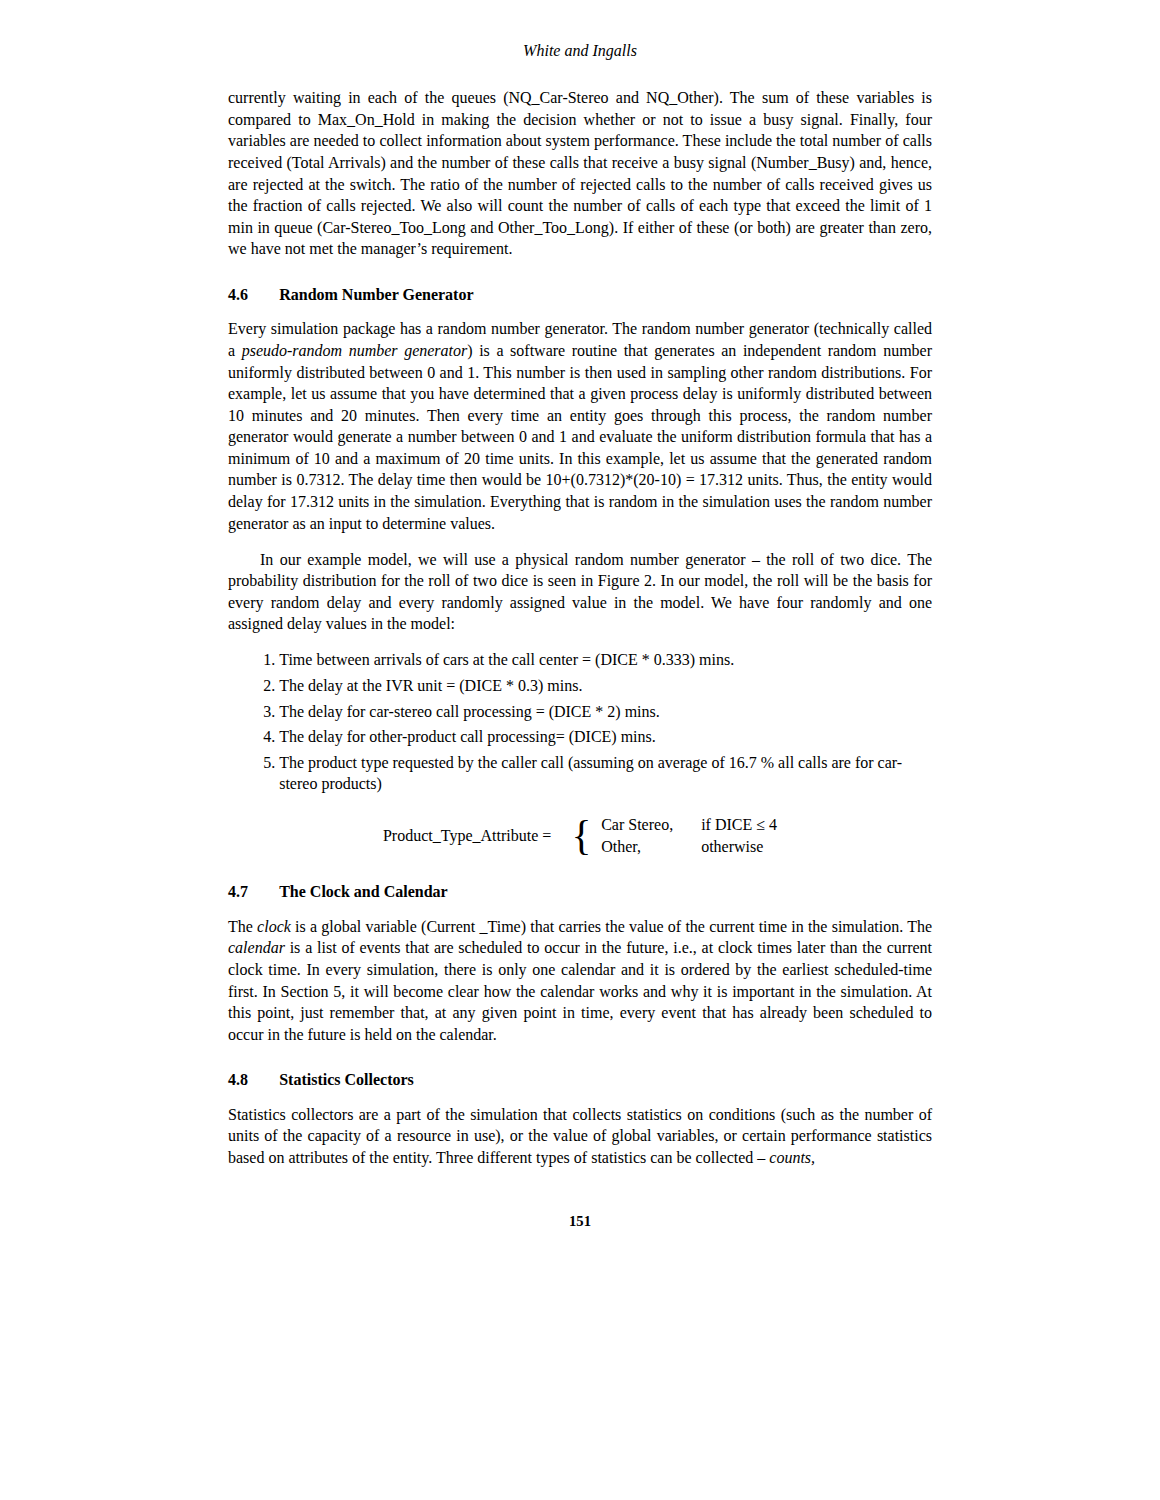White and Ingalls
currently waiting in each of the queues (NQ_Car-Stereo and NQ_Other). The sum of these variables is compared to Max_On_Hold in making the decision whether or not to issue a busy signal. Finally, four variables are needed to collect information about system performance. These include the total number of calls received (Total Arrivals) and the number of these calls that receive a busy signal (Number_Busy) and, hence, are rejected at the switch. The ratio of the number of rejected calls to the number of calls received gives us the fraction of calls rejected. We also will count the number of calls of each type that exceed the limit of 1 min in queue (Car-Stereo_Too_Long and Other_Too_Long). If either of these (or both) are greater than zero, we have not met the manager’s requirement.
4.6 Random Number Generator
Every simulation package has a random number generator. The random number generator (technically called a pseudo-random number generator) is a software routine that generates an independent random number uniformly distributed between 0 and 1. This number is then used in sampling other random distributions. For example, let us assume that you have determined that a given process delay is uniformly distributed between 10 minutes and 20 minutes. Then every time an entity goes through this process, the random number generator would generate a number between 0 and 1 and evaluate the uniform distribution formula that has a minimum of 10 and a maximum of 20 time units. In this example, let us assume that the generated random number is 0.7312. The delay time then would be 10+(0.7312)*(20-10) = 17.312 units. Thus, the entity would delay for 17.312 units in the simulation. Everything that is random in the simulation uses the random number generator as an input to determine values.
In our example model, we will use a physical random number generator – the roll of two dice. The probability distribution for the roll of two dice is seen in Figure 2. In our model, the roll will be the basis for every random delay and every randomly assigned value in the model. We have four randomly and one assigned delay values in the model:
Time between arrivals of cars at the call center = (DICE * 0.333) mins.
The delay at the IVR unit = (DICE * 0.3) mins.
The delay for car-stereo call processing = (DICE * 2) mins.
The delay for other-product call processing= (DICE) mins.
The product type requested by the caller call (assuming on average of 16.7 % all calls are for car-stereo products)
| Product_Type_Attribute = | { | Car Stereo, | if DICE ≤ 4 |
| Other, | otherwise |
4.7 The Clock and Calendar
The clock is a global variable (Current _Time) that carries the value of the current time in the simulation. The calendar is a list of events that are scheduled to occur in the future, i.e., at clock times later than the current clock time. In every simulation, there is only one calendar and it is ordered by the earliest scheduled-time first. In Section 5, it will become clear how the calendar works and why it is important in the simulation. At this point, just remember that, at any given point in time, every event that has already been scheduled to occur in the future is held on the calendar.
4.8 Statistics Collectors
Statistics collectors are a part of the simulation that collects statistics on conditions (such as the number of units of the capacity of a resource in use), or the value of global variables, or certain performance statistics based on attributes of the entity. Three different types of statistics can be collected – counts,
151